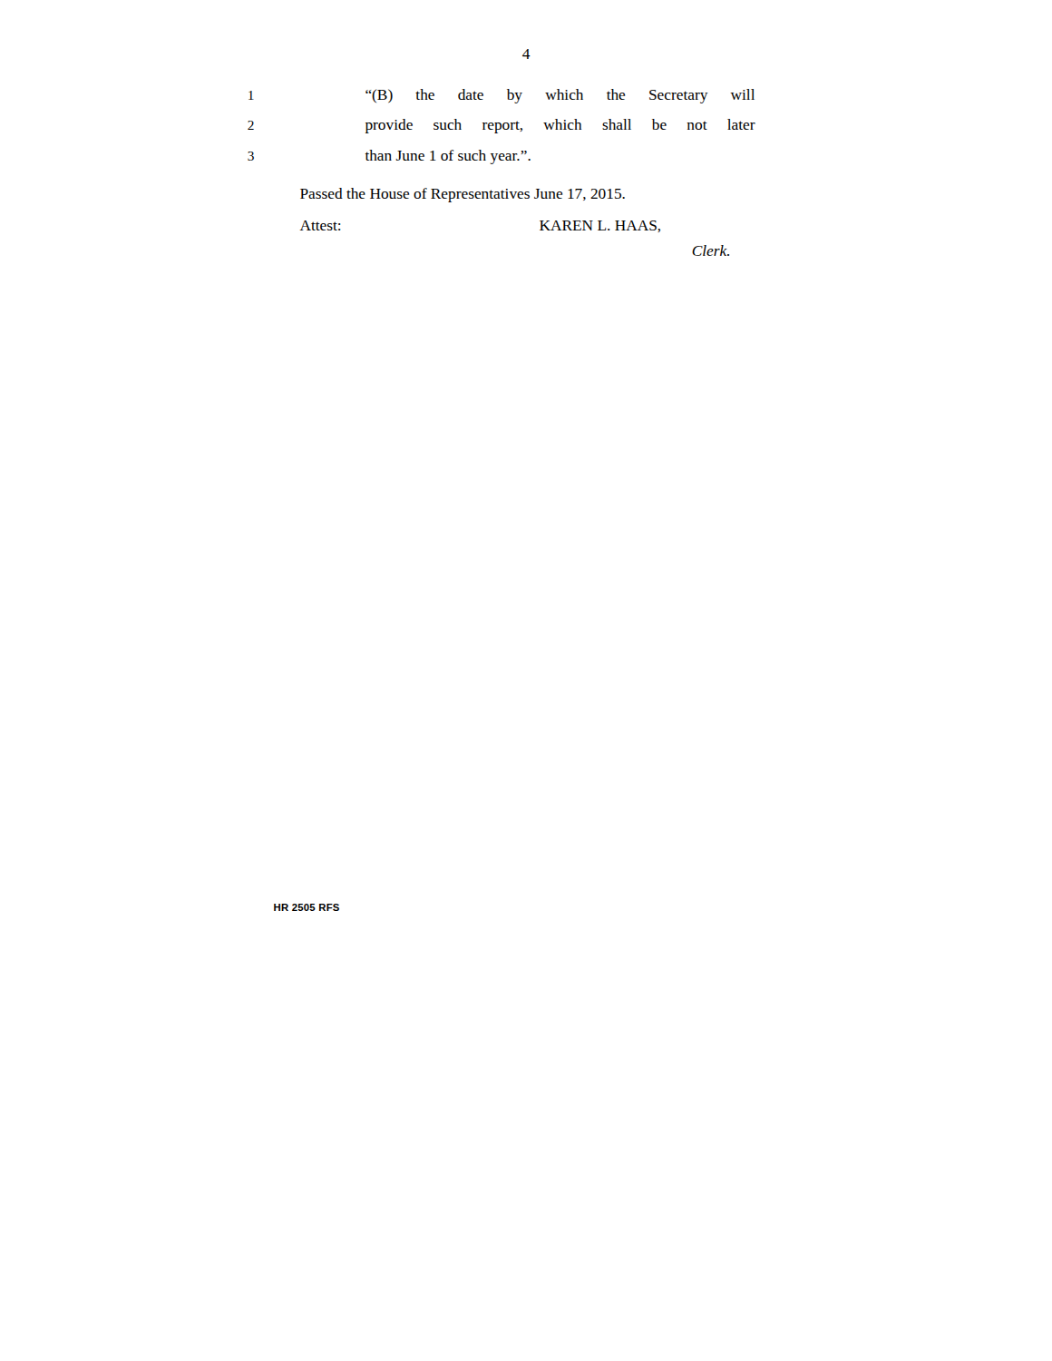4
1 “(B) the date by which the Secretary will
2 provide such report, which shall be not later
3 than June 1 of such year.”.
Passed the House of Representatives June 17, 2015.
Attest: KAREN L. HAAS,
Clerk.
HR 2505 RFS